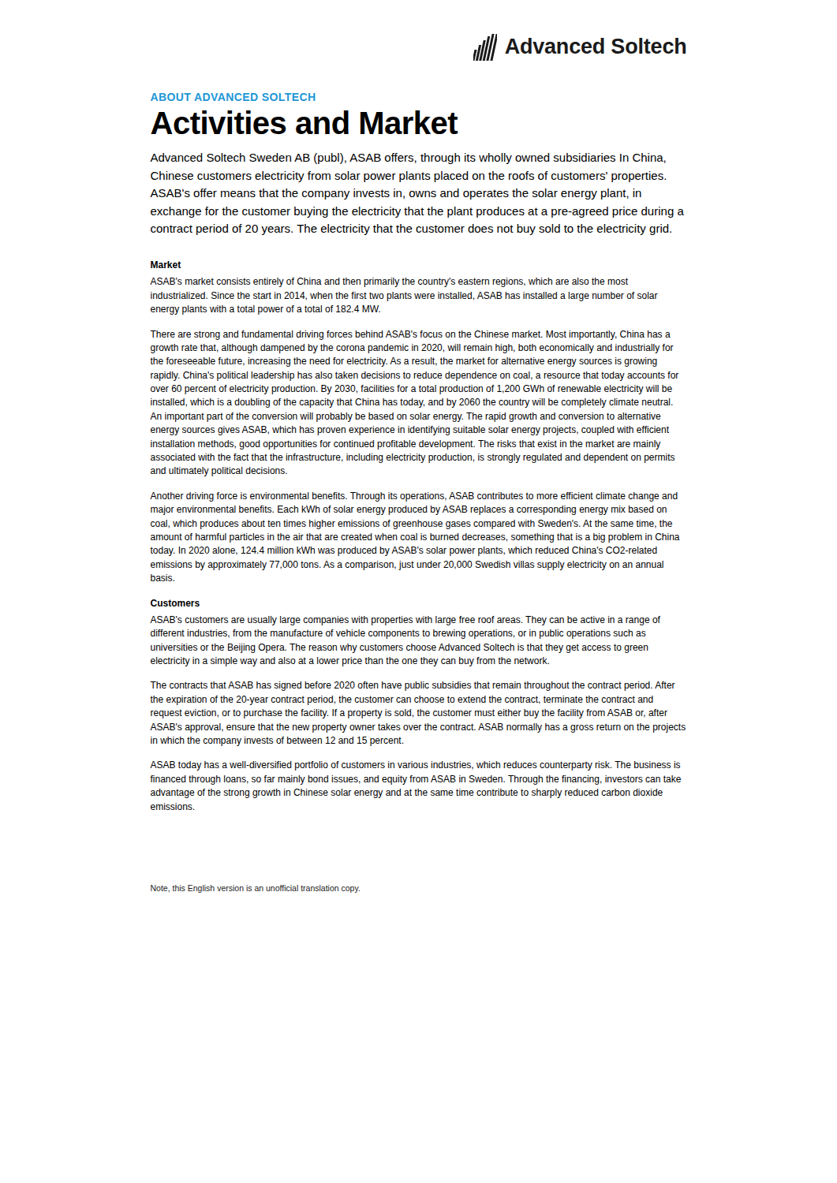Advanced Soltech
ABOUT ADVANCED SOLTECH
Activities and Market
Advanced Soltech Sweden AB (publ), ASAB offers, through its wholly owned subsidiaries In China, Chinese customers electricity from solar power plants placed on the roofs of customers' properties. ASAB's offer means that the company invests in, owns and operates the solar energy plant, in exchange for the customer buying the electricity that the plant produces at a pre-agreed price during a contract period of 20 years. The electricity that the customer does not buy sold to the electricity grid.
Market
ASAB's market consists entirely of China and then primarily the country's eastern regions, which are also the most industrialized. Since the start in 2014, when the first two plants were installed, ASAB has installed a large number of solar energy plants with a total power of a total of 182.4 MW.
There are strong and fundamental driving forces behind ASAB's focus on the Chinese market. Most importantly, China has a growth rate that, although dampened by the corona pandemic in 2020, will remain high, both economically and industrially for the foreseeable future, increasing the need for electricity. As a result, the market for alternative energy sources is growing rapidly. China's political leadership has also taken decisions to reduce dependence on coal, a resource that today accounts for over 60 percent of electricity production. By 2030, facilities for a total production of 1,200 GWh of renewable electricity will be installed, which is a doubling of the capacity that China has today, and by 2060 the country will be completely climate neutral. An important part of the conversion will probably be based on solar energy. The rapid growth and conversion to alternative energy sources gives ASAB, which has proven experience in identifying suitable solar energy projects, coupled with efficient installation methods, good opportunities for continued profitable development. The risks that exist in the market are mainly associated with the fact that the infrastructure, including electricity production, is strongly regulated and dependent on permits and ultimately political decisions.
Another driving force is environmental benefits. Through its operations, ASAB contributes to more efficient climate change and major environmental benefits. Each kWh of solar energy produced by ASAB replaces a corresponding energy mix based on coal, which produces about ten times higher emissions of greenhouse gases compared with Sweden's. At the same time, the amount of harmful particles in the air that are created when coal is burned decreases, something that is a big problem in China today. In 2020 alone, 124.4 million kWh was produced by ASAB's solar power plants, which reduced China's CO2-related emissions by approximately 77,000 tons. As a comparison, just under 20,000 Swedish villas supply electricity on an annual basis.
Customers
ASAB's customers are usually large companies with properties with large free roof areas. They can be active in a range of different industries, from the manufacture of vehicle components to brewing operations, or in public operations such as universities or the Beijing Opera. The reason why customers choose Advanced Soltech is that they get access to green electricity in a simple way and also at a lower price than the one they can buy from the network.
The contracts that ASAB has signed before 2020 often have public subsidies that remain throughout the contract period. After the expiration of the 20-year contract period, the customer can choose to extend the contract, terminate the contract and request eviction, or to purchase the facility. If a property is sold, the customer must either buy the facility from ASAB or, after ASAB's approval, ensure that the new property owner takes over the contract. ASAB normally has a gross return on the projects in which the company invests of between 12 and 15 percent.
ASAB today has a well-diversified portfolio of customers in various industries, which reduces counterparty risk. The business is financed through loans, so far mainly bond issues, and equity from ASAB in Sweden. Through the financing, investors can take advantage of the strong growth in Chinese solar energy and at the same time contribute to sharply reduced carbon dioxide emissions.
Note, this English version is an unofficial translation copy.